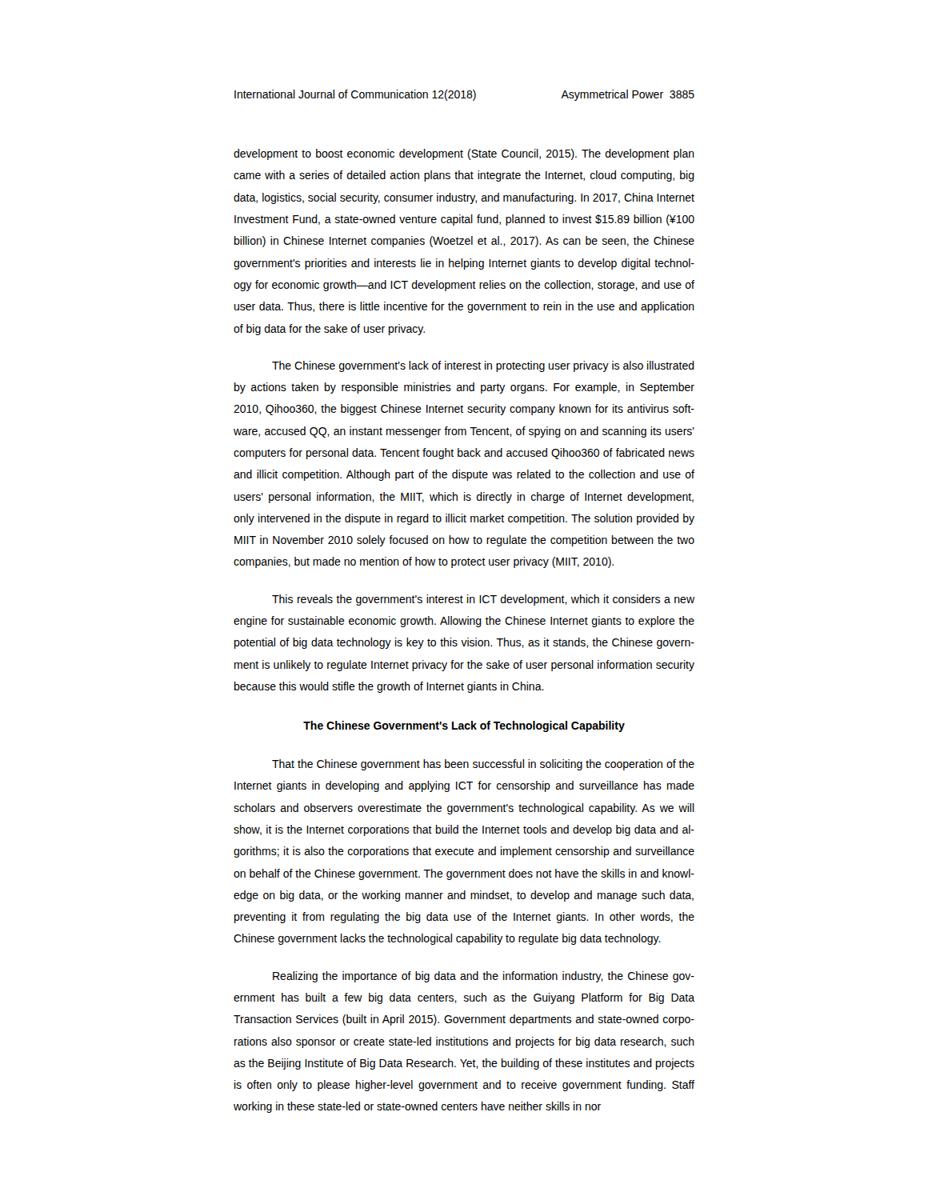International Journal of Communication 12(2018) Asymmetrical Power 3885
development to boost economic development (State Council, 2015). The development plan came with a series of detailed action plans that integrate the Internet, cloud computing, big data, logistics, social security, consumer industry, and manufacturing. In 2017, China Internet Investment Fund, a state-owned venture capital fund, planned to invest $15.89 billion (¥100 billion) in Chinese Internet companies (Woetzel et al., 2017). As can be seen, the Chinese government's priorities and interests lie in helping Internet giants to develop digital technology for economic growth—and ICT development relies on the collection, storage, and use of user data. Thus, there is little incentive for the government to rein in the use and application of big data for the sake of user privacy.
The Chinese government's lack of interest in protecting user privacy is also illustrated by actions taken by responsible ministries and party organs. For example, in September 2010, Qihoo360, the biggest Chinese Internet security company known for its antivirus software, accused QQ, an instant messenger from Tencent, of spying on and scanning its users' computers for personal data. Tencent fought back and accused Qihoo360 of fabricated news and illicit competition. Although part of the dispute was related to the collection and use of users' personal information, the MIIT, which is directly in charge of Internet development, only intervened in the dispute in regard to illicit market competition. The solution provided by MIIT in November 2010 solely focused on how to regulate the competition between the two companies, but made no mention of how to protect user privacy (MIIT, 2010).
This reveals the government's interest in ICT development, which it considers a new engine for sustainable economic growth. Allowing the Chinese Internet giants to explore the potential of big data technology is key to this vision. Thus, as it stands, the Chinese government is unlikely to regulate Internet privacy for the sake of user personal information security because this would stifle the growth of Internet giants in China.
The Chinese Government's Lack of Technological Capability
That the Chinese government has been successful in soliciting the cooperation of the Internet giants in developing and applying ICT for censorship and surveillance has made scholars and observers overestimate the government's technological capability. As we will show, it is the Internet corporations that build the Internet tools and develop big data and algorithms; it is also the corporations that execute and implement censorship and surveillance on behalf of the Chinese government. The government does not have the skills in and knowledge on big data, or the working manner and mindset, to develop and manage such data, preventing it from regulating the big data use of the Internet giants. In other words, the Chinese government lacks the technological capability to regulate big data technology.
Realizing the importance of big data and the information industry, the Chinese government has built a few big data centers, such as the Guiyang Platform for Big Data Transaction Services (built in April 2015). Government departments and state-owned corporations also sponsor or create state-led institutions and projects for big data research, such as the Beijing Institute of Big Data Research. Yet, the building of these institutes and projects is often only to please higher-level government and to receive government funding. Staff working in these state-led or state-owned centers have neither skills in nor